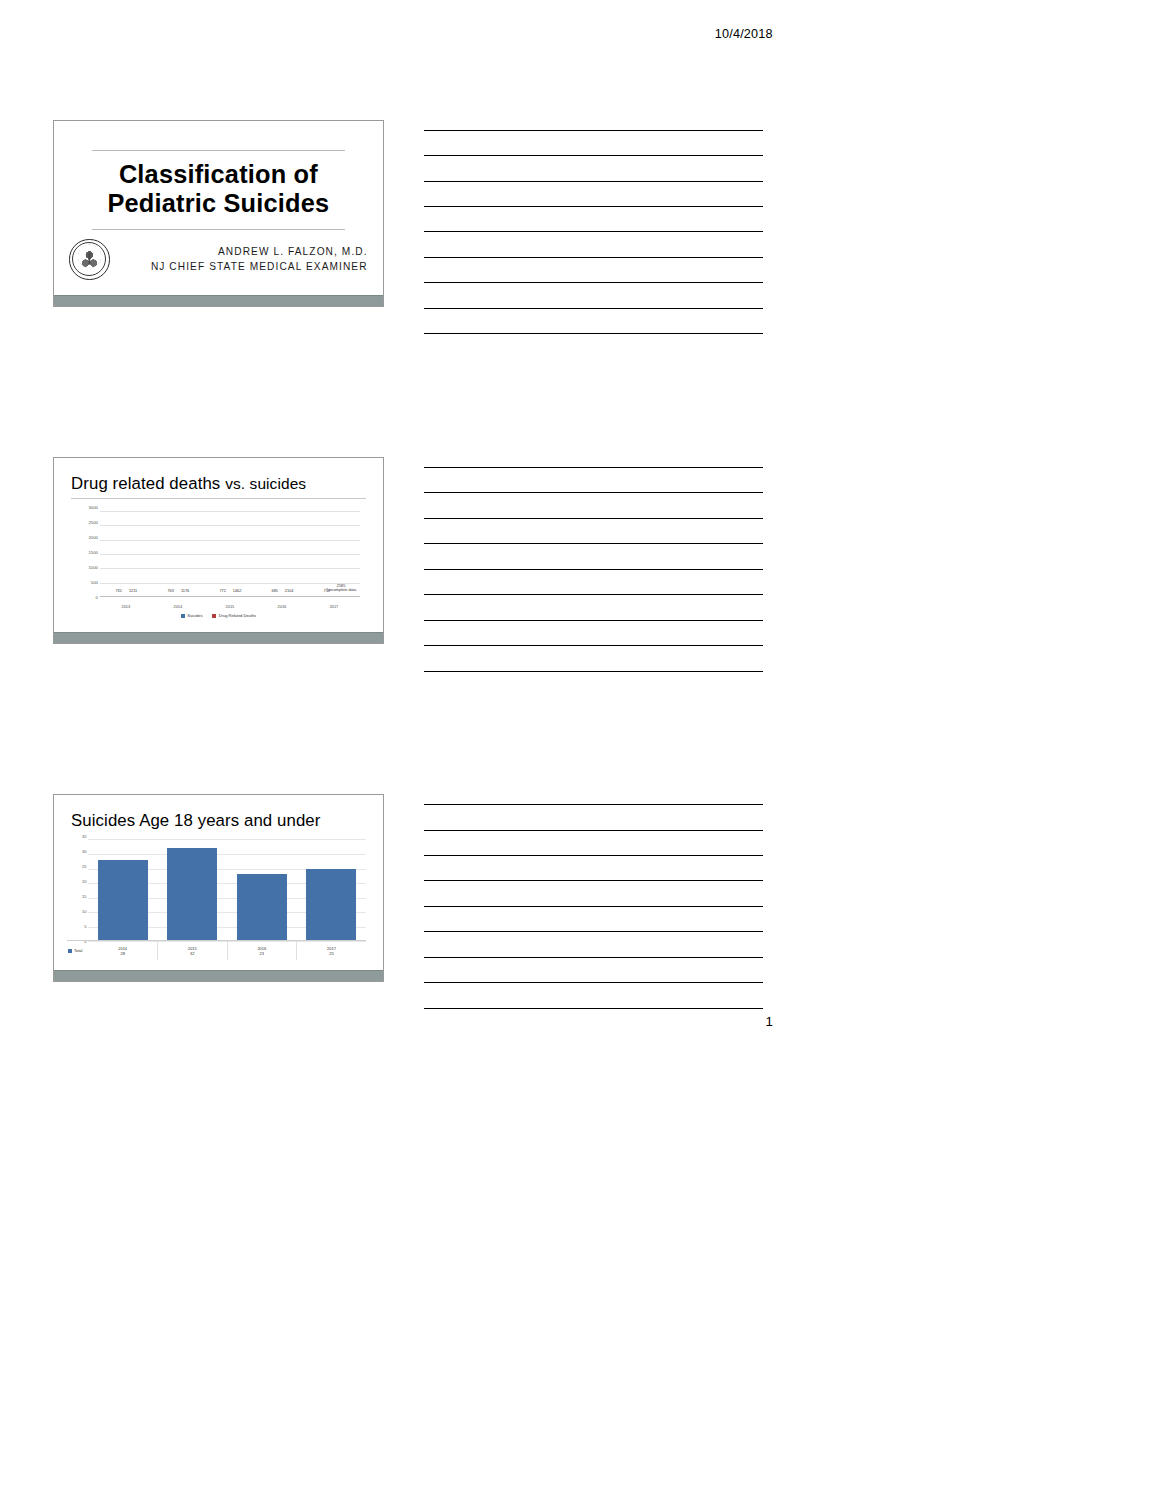10/4/2018
Classification of
Pediatric Suicides
ANDREW L. FALZON, M.D.
NJ CHIEF STATE MEDICAL EXAMINER
Drug related deaths vs. suicides
3000 2500 2000 1500 1000 500 0
731
1211
763
1176
772
1462
685
2104
738
2585
* incomplete data
20132014201520162017
Suicides Drug Related Deaths
Suicides Age 18 years and under
35 30 25 20 15 10 5 0
Total
201428
201532
201623
201725
1